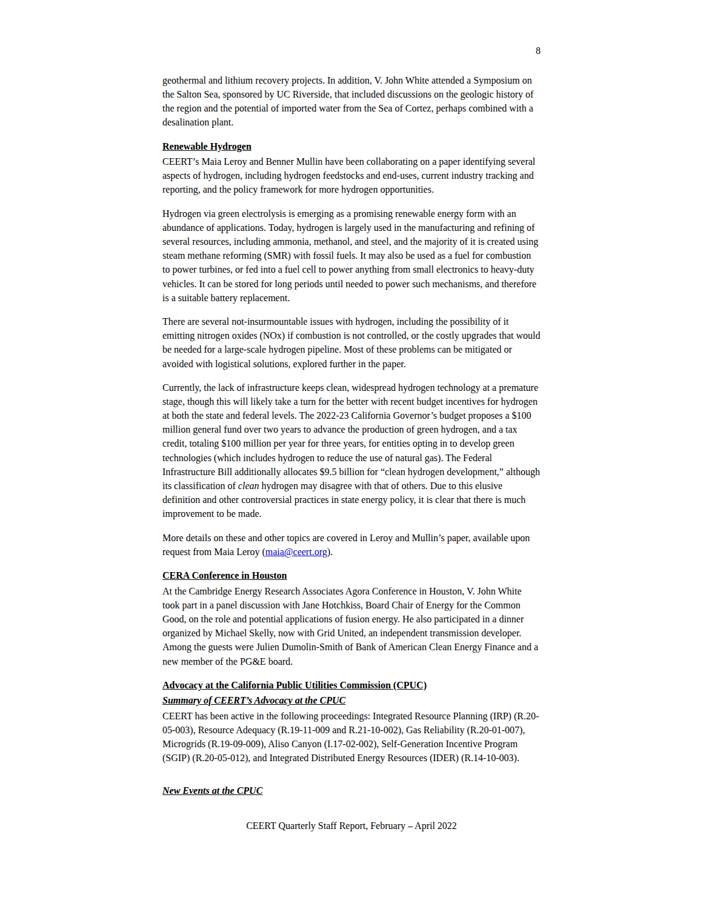8
geothermal and lithium recovery projects. In addition, V. John White attended a Symposium on the Salton Sea, sponsored by UC Riverside, that included discussions on the geologic history of the region and the potential of imported water from the Sea of Cortez, perhaps combined with a desalination plant.
Renewable Hydrogen
CEERT’s Maia Leroy and Benner Mullin have been collaborating on a paper identifying several aspects of hydrogen, including hydrogen feedstocks and end-uses, current industry tracking and reporting, and the policy framework for more hydrogen opportunities.
Hydrogen via green electrolysis is emerging as a promising renewable energy form with an abundance of applications. Today, hydrogen is largely used in the manufacturing and refining of several resources, including ammonia, methanol, and steel, and the majority of it is created using steam methane reforming (SMR) with fossil fuels. It may also be used as a fuel for combustion to power turbines, or fed into a fuel cell to power anything from small electronics to heavy-duty vehicles. It can be stored for long periods until needed to power such mechanisms, and therefore is a suitable battery replacement.
There are several not-insurmountable issues with hydrogen, including the possibility of it emitting nitrogen oxides (NOx) if combustion is not controlled, or the costly upgrades that would be needed for a large-scale hydrogen pipeline. Most of these problems can be mitigated or avoided with logistical solutions, explored further in the paper.
Currently, the lack of infrastructure keeps clean, widespread hydrogen technology at a premature stage, though this will likely take a turn for the better with recent budget incentives for hydrogen at both the state and federal levels. The 2022-23 California Governor’s budget proposes a $100 million general fund over two years to advance the production of green hydrogen, and a tax credit, totaling $100 million per year for three years, for entities opting in to develop green technologies (which includes hydrogen to reduce the use of natural gas). The Federal Infrastructure Bill additionally allocates $9.5 billion for “clean hydrogen development,” although its classification of clean hydrogen may disagree with that of others. Due to this elusive definition and other controversial practices in state energy policy, it is clear that there is much improvement to be made.
More details on these and other topics are covered in Leroy and Mullin’s paper, available upon request from Maia Leroy (maia@ceert.org).
CERA Conference in Houston
At the Cambridge Energy Research Associates Agora Conference in Houston, V. John White took part in a panel discussion with Jane Hotchkiss, Board Chair of Energy for the Common Good, on the role and potential applications of fusion energy. He also participated in a dinner organized by Michael Skelly, now with Grid United, an independent transmission developer. Among the guests were Julien Dumolin-Smith of Bank of American Clean Energy Finance and a new member of the PG&E board.
Advocacy at the California Public Utilities Commission (CPUC)
Summary of CEERT’s Advocacy at the CPUC
CEERT has been active in the following proceedings: Integrated Resource Planning (IRP) (R.20-05-003), Resource Adequacy (R.19-11-009 and R.21-10-002), Gas Reliability (R.20-01-007), Microgrids (R.19-09-009), Aliso Canyon (I.17-02-002), Self-Generation Incentive Program (SGIP) (R.20-05-012), and Integrated Distributed Energy Resources (IDER) (R.14-10-003).
New Events at the CPUC
CEERT Quarterly Staff Report, February – April 2022